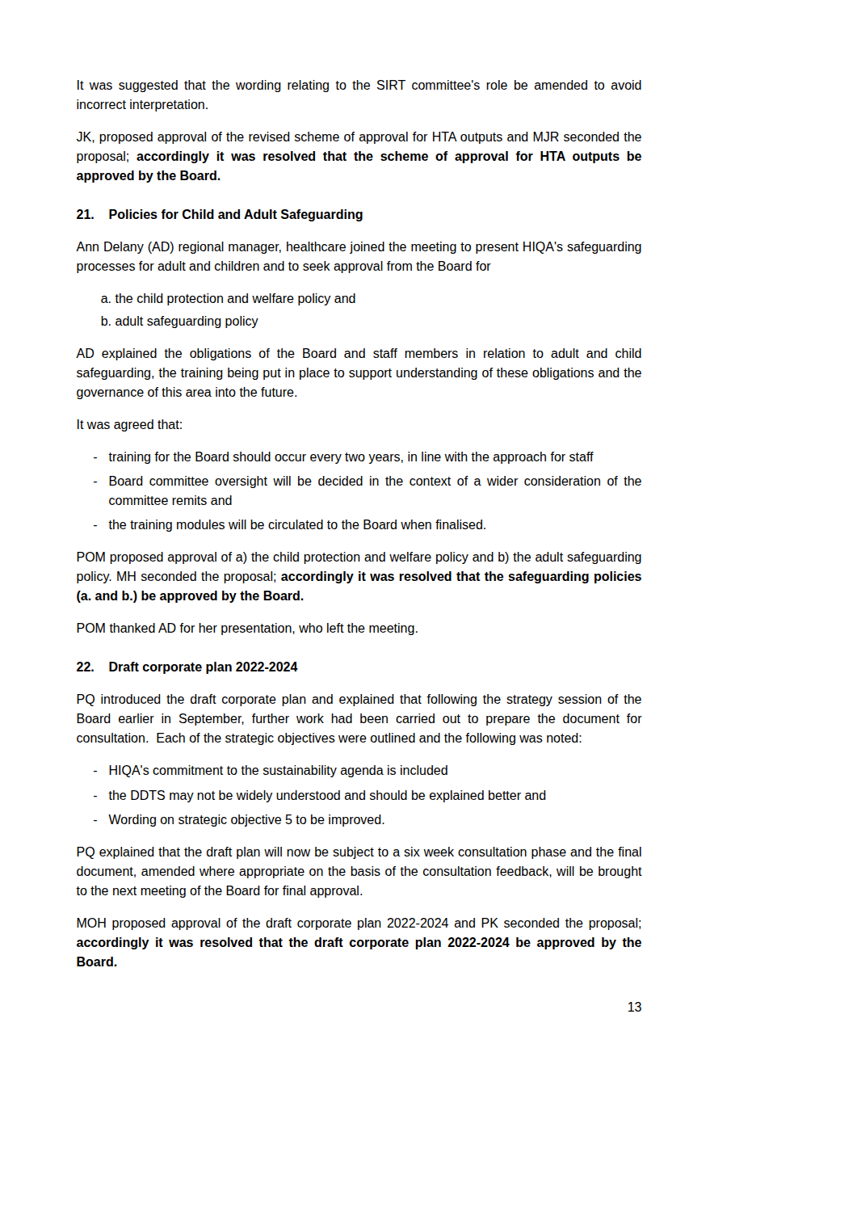It was suggested that the wording relating to the SIRT committee's role be amended to avoid incorrect interpretation.
JK, proposed approval of the revised scheme of approval for HTA outputs and MJR seconded the proposal; accordingly it was resolved that the scheme of approval for HTA outputs be approved by the Board.
21. Policies for Child and Adult Safeguarding
Ann Delany (AD) regional manager, healthcare joined the meeting to present HIQA's safeguarding processes for adult and children and to seek approval from the Board for
the child protection and welfare policy and
adult safeguarding policy
AD explained the obligations of the Board and staff members in relation to adult and child safeguarding, the training being put in place to support understanding of these obligations and the governance of this area into the future.
It was agreed that:
training for the Board should occur every two years, in line with the approach for staff
Board committee oversight will be decided in the context of a wider consideration of the committee remits and
the training modules will be circulated to the Board when finalised.
POM proposed approval of a) the child protection and welfare policy and b) the adult safeguarding policy. MH seconded the proposal; accordingly it was resolved that the safeguarding policies (a. and b.) be approved by the Board.
POM thanked AD for her presentation, who left the meeting.
22. Draft corporate plan 2022-2024
PQ introduced the draft corporate plan and explained that following the strategy session of the Board earlier in September, further work had been carried out to prepare the document for consultation. Each of the strategic objectives were outlined and the following was noted:
HIQA's commitment to the sustainability agenda is included
the DDTS may not be widely understood and should be explained better and
Wording on strategic objective 5 to be improved.
PQ explained that the draft plan will now be subject to a six week consultation phase and the final document, amended where appropriate on the basis of the consultation feedback, will be brought to the next meeting of the Board for final approval.
MOH proposed approval of the draft corporate plan 2022-2024 and PK seconded the proposal; accordingly it was resolved that the draft corporate plan 2022-2024 be approved by the Board.
13